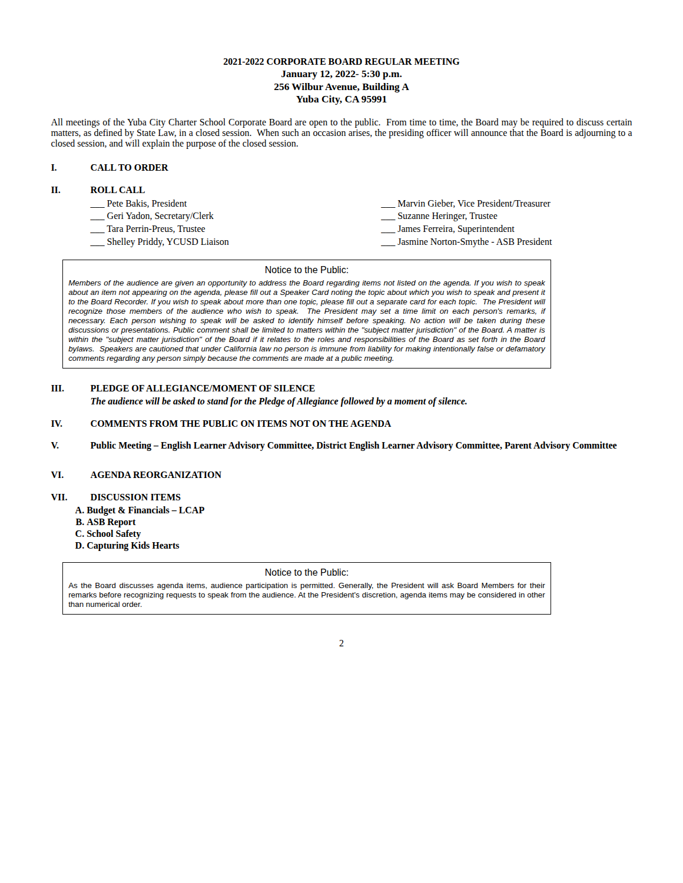2021-2022 CORPORATE BOARD REGULAR MEETING
January 12, 2022- 5:30 p.m.
256 Wilbur Avenue, Building A
Yuba City, CA 95991
All meetings of the Yuba City Charter School Corporate Board are open to the public. From time to time, the Board may be required to discuss certain matters, as defined by State Law, in a closed session. When such an occasion arises, the presiding officer will announce that the Board is adjourning to a closed session, and will explain the purpose of the closed session.
I. CALL TO ORDER
II. ROLL CALL
| ___ Pete Bakis, President | ___ Marvin Gieber, Vice President/Treasurer |
| ___ Geri Yadon, Secretary/Clerk | ___ Suzanne Heringer, Trustee |
| ___ Tara Perrin-Preus, Trustee | ___ James Ferreira, Superintendent |
| ___ Shelley Priddy, YCUSD Liaison | ___ Jasmine Norton-Smythe - ASB President |
Notice to the Public:
Members of the audience are given an opportunity to address the Board regarding items not listed on the agenda. If you wish to speak about an item not appearing on the agenda, please fill out a Speaker Card noting the topic about which you wish to speak and present it to the Board Recorder. If you wish to speak about more than one topic, please fill out a separate card for each topic. The President will recognize those members of the audience who wish to speak. The President may set a time limit on each person's remarks, if necessary. Each person wishing to speak will be asked to identify himself before speaking. No action will be taken during these discussions or presentations. Public comment shall be limited to matters within the "subject matter jurisdiction" of the Board. A matter is within the "subject matter jurisdiction" of the Board if it relates to the roles and responsibilities of the Board as set forth in the Board bylaws. Speakers are cautioned that under California law no person is immune from liability for making intentionally false or defamatory comments regarding any person simply because the comments are made at a public meeting.
III. PLEDGE OF ALLEGIANCE/MOMENT OF SILENCE
The audience will be asked to stand for the Pledge of Allegiance followed by a moment of silence.
IV. COMMENTS FROM THE PUBLIC ON ITEMS NOT ON THE AGENDA
V. Public Meeting – English Learner Advisory Committee, District English Learner Advisory Committee, Parent Advisory Committee
VI. AGENDA REORGANIZATION
VII. DISCUSSION ITEMS
Budget & Financials – LCAP
ASB Report
School Safety
Capturing Kids Hearts
Notice to the Public:
As the Board discusses agenda items, audience participation is permitted. Generally, the President will ask Board Members for their remarks before recognizing requests to speak from the audience. At the President's discretion, agenda items may be considered in other than numerical order.
2